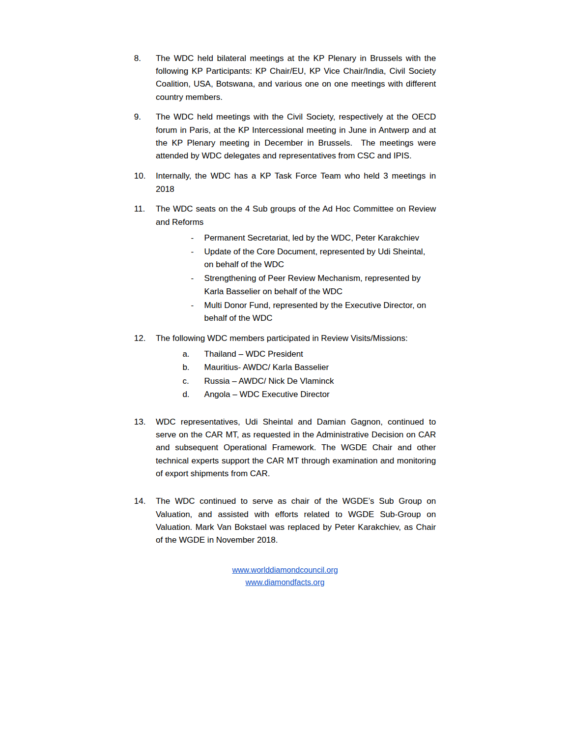8. The WDC held bilateral meetings at the KP Plenary in Brussels with the following KP Participants: KP Chair/EU, KP Vice Chair/India, Civil Society Coalition, USA, Botswana, and various one on one meetings with different country members.
9. The WDC held meetings with the Civil Society, respectively at the OECD forum in Paris, at the KP Intercessional meeting in June in Antwerp and at the KP Plenary meeting in December in Brussels. The meetings were attended by WDC delegates and representatives from CSC and IPIS.
10. Internally, the WDC has a KP Task Force Team who held 3 meetings in 2018
11. The WDC seats on the 4 Sub groups of the Ad Hoc Committee on Review and Reforms
-Permanent Secretariat, led by the WDC, Peter Karakchiev
-Update of the Core Document, represented by Udi Sheintal, on behalf of the WDC
-Strengthening of Peer Review Mechanism, represented by Karla Basselier on behalf of the WDC
-Multi Donor Fund, represented by the Executive Director, on behalf of the WDC
12. The following WDC members participated in Review Visits/Missions:
a. Thailand – WDC President
b. Mauritius- AWDC/ Karla Basselier
c. Russia – AWDC/ Nick De Vlaminck
d. Angola – WDC Executive Director
13. WDC representatives, Udi Sheintal and Damian Gagnon, continued to serve on the CAR MT, as requested in the Administrative Decision on CAR and subsequent Operational Framework. The WGDE Chair and other technical experts support the CAR MT through examination and monitoring of export shipments from CAR.
14. The WDC continued to serve as chair of the WGDE’s Sub Group on Valuation, and assisted with efforts related to WGDE Sub-Group on Valuation. Mark Van Bokstael was replaced by Peter Karakchiev, as Chair of the WGDE in November 2018.
www.worlddiamondcouncil.org
www.diamondfacts.org